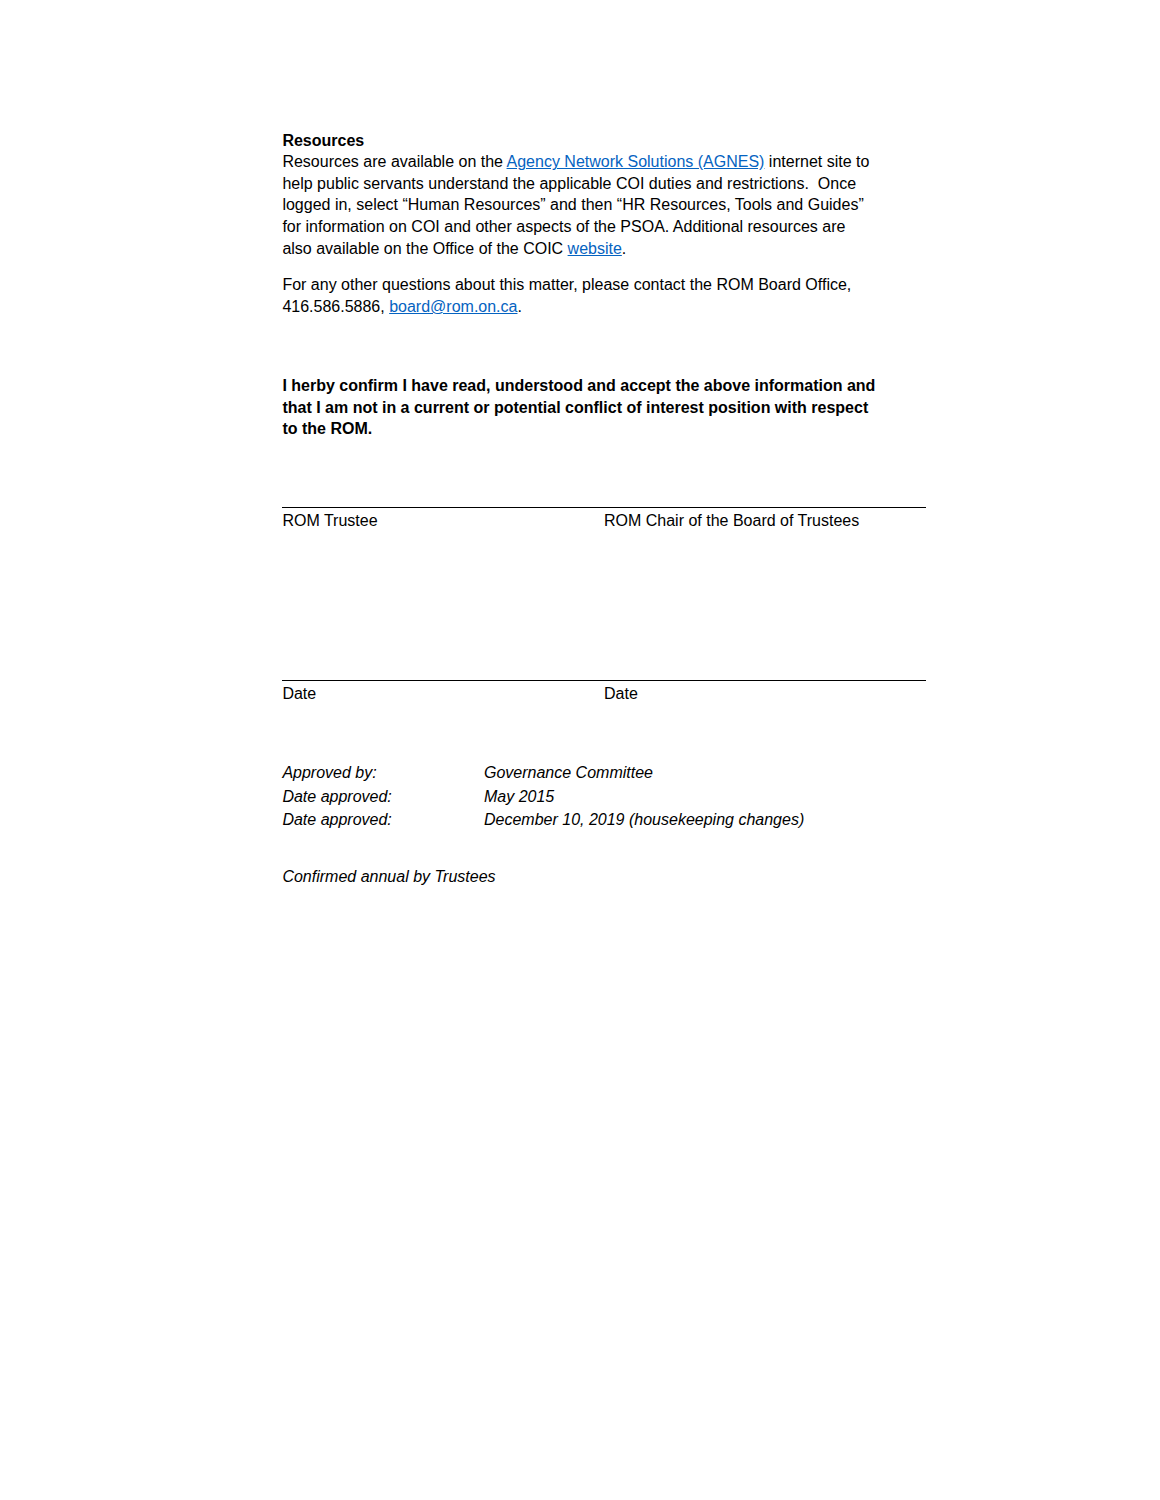Resources
Resources are available on the Agency Network Solutions (AGNES) internet site to help public servants understand the applicable COI duties and restrictions. Once logged in, select “Human Resources” and then “HR Resources, Tools and Guides” for information on COI and other aspects of the PSOA. Additional resources are also available on the Office of the COIC website.
For any other questions about this matter, please contact the ROM Board Office, 416.586.5886, board@rom.on.ca.
I herby confirm I have read, understood and accept the above information and that I am not in a current or potential conflict of interest position with respect to the ROM.
| ROM Trustee | ROM Chair of the Board of Trustees |
| Date | Date |
| Approved by: | Governance Committee |
| Date approved: | May 2015 |
| Date approved: | December 10, 2019 (housekeeping changes) |
Confirmed annual by Trustees